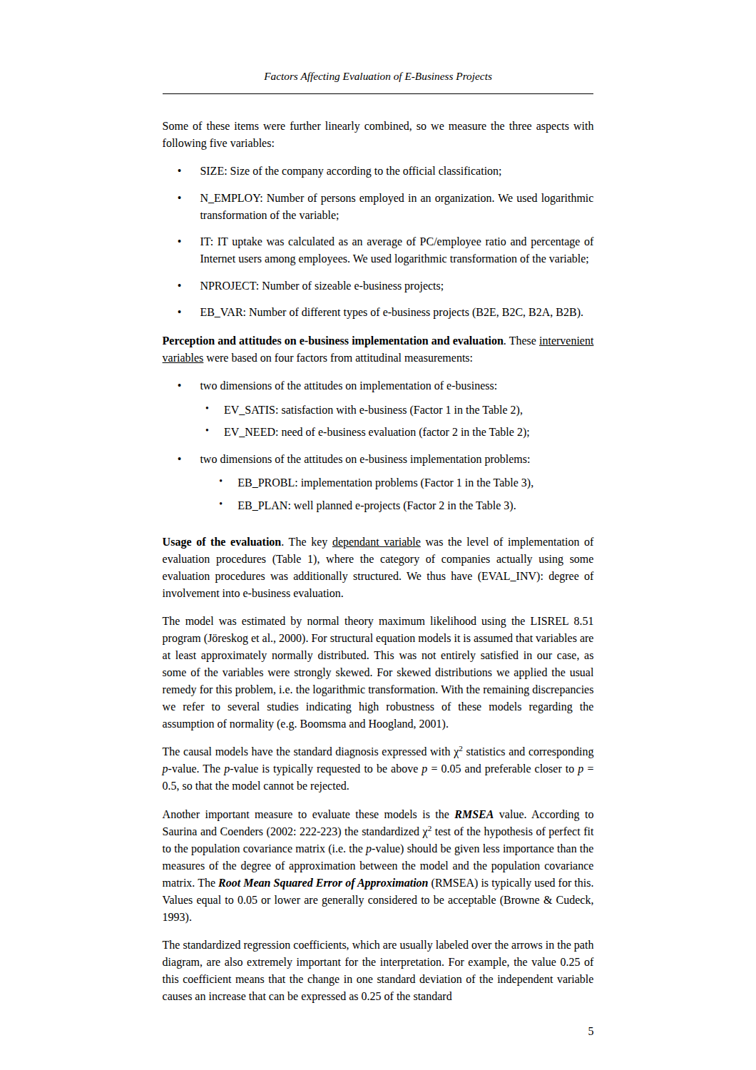Factors Affecting Evaluation of E-Business Projects
Some of these items were further linearly combined, so we measure the three aspects with following five variables:
SIZE: Size of the company according to the official classification;
N_EMPLOY: Number of persons employed in an organization. We used logarithmic transformation of the variable;
IT: IT uptake was calculated as an average of PC/employee ratio and percentage of Internet users among employees. We used logarithmic transformation of the variable;
NPROJECT: Number of sizeable e-business projects;
EB_VAR: Number of different types of e-business projects (B2E, B2C, B2A, B2B).
Perception and attitudes on e-business implementation and evaluation. These intervenient variables were based on four factors from attitudinal measurements:
two dimensions of the attitudes on implementation of e-business:
EV_SATIS: satisfaction with e-business (Factor 1 in the Table 2),
EV_NEED: need of e-business evaluation (factor 2 in the Table 2);
two dimensions of the attitudes on e-business implementation problems:
EB_PROBL: implementation problems (Factor 1 in the Table 3),
EB_PLAN: well planned e-projects (Factor 2 in the Table 3).
Usage of the evaluation. The key dependant variable was the level of implementation of evaluation procedures (Table 1), where the category of companies actually using some evaluation procedures was additionally structured. We thus have (EVAL_INV): degree of involvement into e-business evaluation.
The model was estimated by normal theory maximum likelihood using the LISREL 8.51 program (Jöreskog et al., 2000). For structural equation models it is assumed that variables are at least approximately normally distributed. This was not entirely satisfied in our case, as some of the variables were strongly skewed. For skewed distributions we applied the usual remedy for this problem, i.e. the logarithmic transformation. With the remaining discrepancies we refer to several studies indicating high robustness of these models regarding the assumption of normality (e.g. Boomsma and Hoogland, 2001).
The causal models have the standard diagnosis expressed with χ2 statistics and corresponding p-value. The p-value is typically requested to be above p = 0.05 and preferable closer to p = 0.5, so that the model cannot be rejected.
Another important measure to evaluate these models is the RMSEA value. According to Saurina and Coenders (2002: 222-223) the standardized χ2 test of the hypothesis of perfect fit to the population covariance matrix (i.e. the p-value) should be given less importance than the measures of the degree of approximation between the model and the population covariance matrix. The Root Mean Squared Error of Approximation (RMSEA) is typically used for this. Values equal to 0.05 or lower are generally considered to be acceptable (Browne & Cudeck, 1993).
The standardized regression coefficients, which are usually labeled over the arrows in the path diagram, are also extremely important for the interpretation. For example, the value 0.25 of this coefficient means that the change in one standard deviation of the independent variable causes an increase that can be expressed as 0.25 of the standard
5